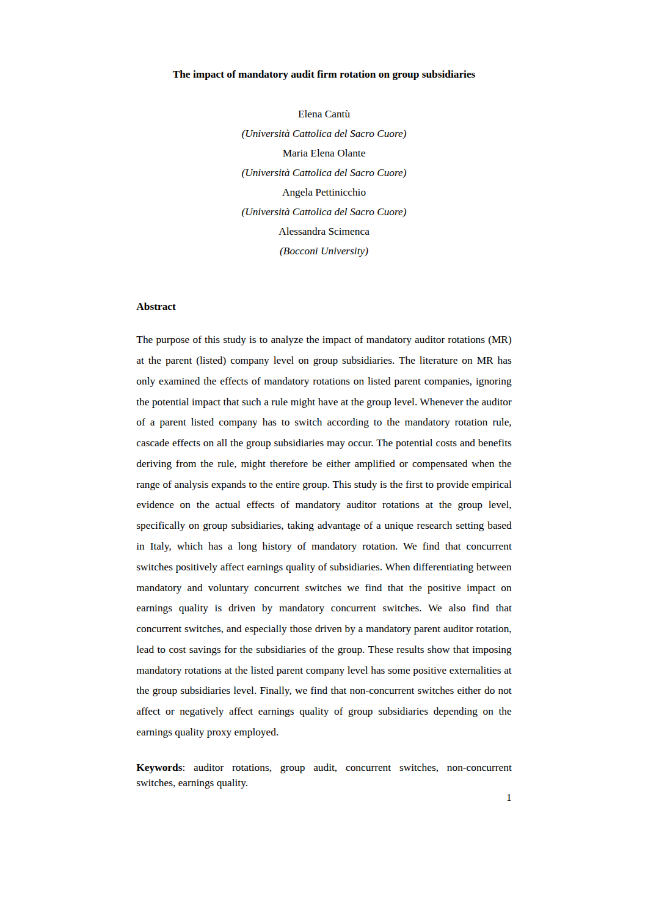The impact of mandatory audit firm rotation on group subsidiaries
Elena Cantù
(Università Cattolica del Sacro Cuore)
Maria Elena Olante
(Università Cattolica del Sacro Cuore)
Angela Pettinicchio
(Università Cattolica del Sacro Cuore)
Alessandra Scimenca
(Bocconi University)
Abstract
The purpose of this study is to analyze the impact of mandatory auditor rotations (MR) at the parent (listed) company level on group subsidiaries. The literature on MR has only examined the effects of mandatory rotations on listed parent companies, ignoring the potential impact that such a rule might have at the group level. Whenever the auditor of a parent listed company has to switch according to the mandatory rotation rule, cascade effects on all the group subsidiaries may occur. The potential costs and benefits deriving from the rule, might therefore be either amplified or compensated when the range of analysis expands to the entire group. This study is the first to provide empirical evidence on the actual effects of mandatory auditor rotations at the group level, specifically on group subsidiaries, taking advantage of a unique research setting based in Italy, which has a long history of mandatory rotation. We find that concurrent switches positively affect earnings quality of subsidiaries. When differentiating between mandatory and voluntary concurrent switches we find that the positive impact on earnings quality is driven by mandatory concurrent switches. We also find that concurrent switches, and especially those driven by a mandatory parent auditor rotation, lead to cost savings for the subsidiaries of the group. These results show that imposing mandatory rotations at the listed parent company level has some positive externalities at the group subsidiaries level. Finally, we find that non-concurrent switches either do not affect or negatively affect earnings quality of group subsidiaries depending on the earnings quality proxy employed.
Keywords: auditor rotations, group audit, concurrent switches, non-concurrent switches, earnings quality.
1